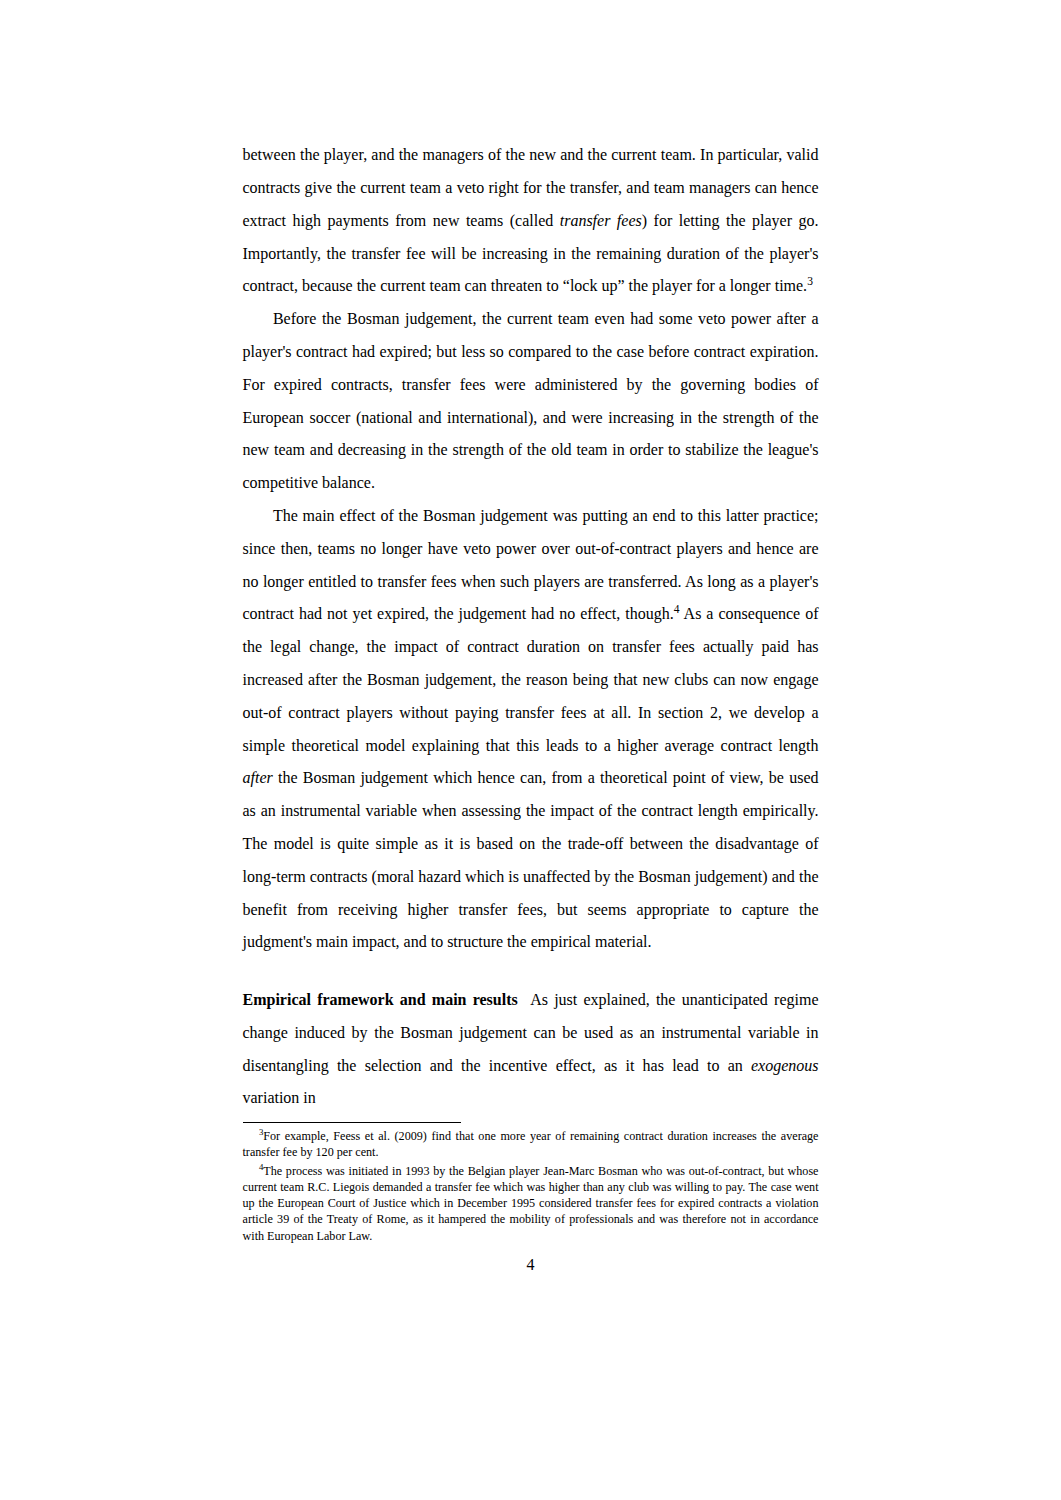between the player, and the managers of the new and the current team. In particular, valid contracts give the current team a veto right for the transfer, and team managers can hence extract high payments from new teams (called transfer fees) for letting the player go. Importantly, the transfer fee will be increasing in the remaining duration of the player's contract, because the current team can threaten to “lock up” the player for a longer time.3
Before the Bosman judgement, the current team even had some veto power after a player's contract had expired; but less so compared to the case before contract expiration. For expired contracts, transfer fees were administered by the governing bodies of European soccer (national and international), and were increasing in the strength of the new team and decreasing in the strength of the old team in order to stabilize the league's competitive balance.
The main effect of the Bosman judgement was putting an end to this latter practice; since then, teams no longer have veto power over out-of-contract players and hence are no longer entitled to transfer fees when such players are transferred. As long as a player's contract had not yet expired, the judgement had no effect, though.4 As a consequence of the legal change, the impact of contract duration on transfer fees actually paid has increased after the Bosman judgement, the reason being that new clubs can now engage out-of contract players without paying transfer fees at all. In section 2, we develop a simple theoretical model explaining that this leads to a higher average contract length after the Bosman judgement which hence can, from a theoretical point of view, be used as an instrumental variable when assessing the impact of the contract length empirically. The model is quite simple as it is based on the trade-off between the disadvantage of long-term contracts (moral hazard which is unaffected by the Bosman judgement) and the benefit from receiving higher transfer fees, but seems appropriate to capture the judgment's main impact, and to structure the empirical material.
Empirical framework and main results As just explained, the unanticipated regime change induced by the Bosman judgement can be used as an instrumental variable in disentangling the selection and the incentive effect, as it has lead to an exogenous variation in
3For example, Feess et al. (2009) find that one more year of remaining contract duration increases the average transfer fee by 120 per cent.
4The process was initiated in 1993 by the Belgian player Jean-Marc Bosman who was out-of-contract, but whose current team R.C. Liegois demanded a transfer fee which was higher than any club was willing to pay. The case went up the European Court of Justice which in December 1995 considered transfer fees for expired contracts a violation article 39 of the Treaty of Rome, as it hampered the mobility of professionals and was therefore not in accordance with European Labor Law.
4